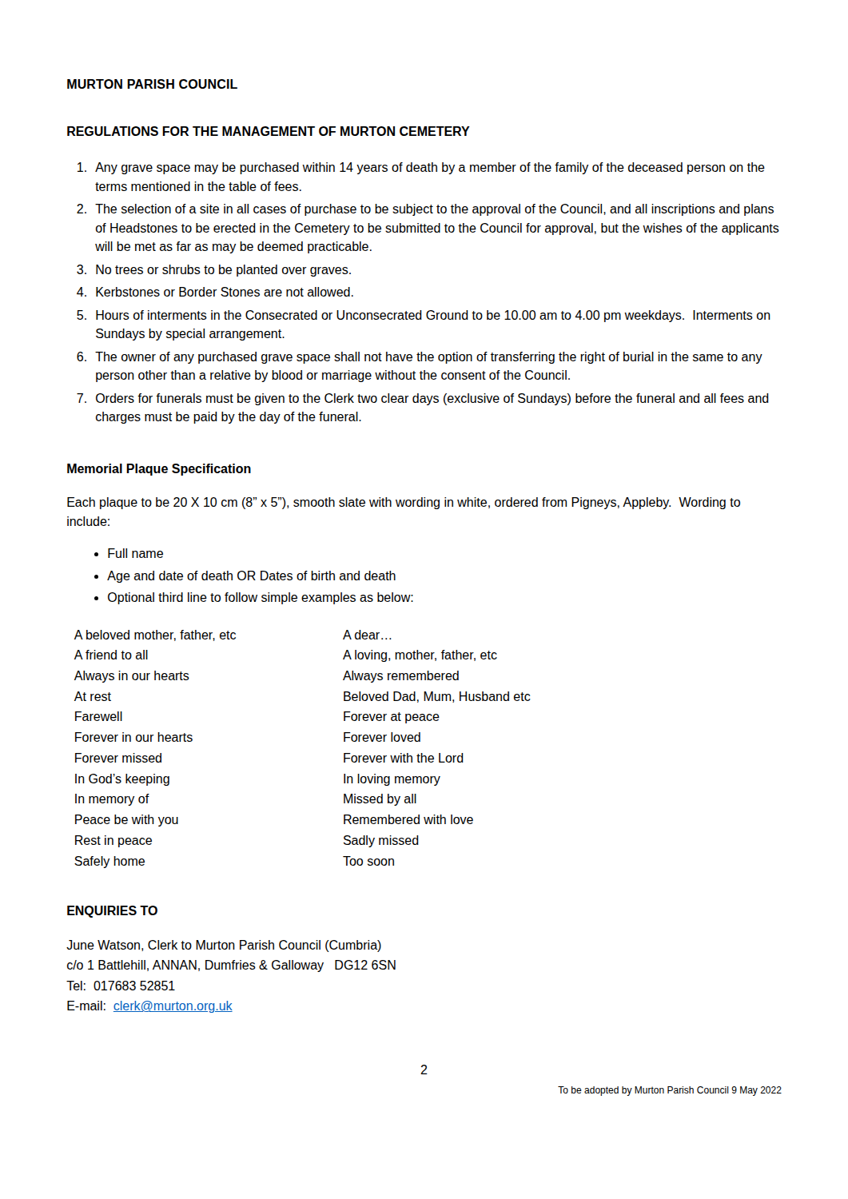MURTON PARISH COUNCIL
REGULATIONS FOR THE MANAGEMENT OF MURTON CEMETERY
Any grave space may be purchased within 14 years of death by a member of the family of the deceased person on the terms mentioned in the table of fees.
The selection of a site in all cases of purchase to be subject to the approval of the Council, and all inscriptions and plans of Headstones to be erected in the Cemetery to be submitted to the Council for approval, but the wishes of the applicants will be met as far as may be deemed practicable.
No trees or shrubs to be planted over graves.
Kerbstones or Border Stones are not allowed.
Hours of interments in the Consecrated or Unconsecrated Ground to be 10.00 am to 4.00 pm weekdays. Interments on Sundays by special arrangement.
The owner of any purchased grave space shall not have the option of transferring the right of burial in the same to any person other than a relative by blood or marriage without the consent of the Council.
Orders for funerals must be given to the Clerk two clear days (exclusive of Sundays) before the funeral and all fees and charges must be paid by the day of the funeral.
Memorial Plaque Specification
Each plaque to be 20 X 10 cm (8” x 5”), smooth slate with wording in white, ordered from Pigneys, Appleby. Wording to include:
Full name
Age and date of death OR Dates of birth and death
Optional third line to follow simple examples as below:
| A beloved mother, father, etc | A dear… |
| A friend to all | A loving, mother, father, etc |
| Always in our hearts | Always remembered |
| At rest | Beloved Dad, Mum, Husband etc |
| Farewell | Forever at peace |
| Forever in our hearts | Forever loved |
| Forever missed | Forever with the Lord |
| In God’s keeping | In loving memory |
| In memory of | Missed by all |
| Peace be with you | Remembered with love |
| Rest in peace | Sadly missed |
| Safely home | Too soon |
ENQUIRIES TO
June Watson, Clerk to Murton Parish Council (Cumbria)
c/o 1 Battlehill, ANNAN, Dumfries & Galloway DG12 6SN
Tel: 017683 52851
E-mail: clerk@murton.org.uk
2
To be adopted by Murton Parish Council 9 May 2022